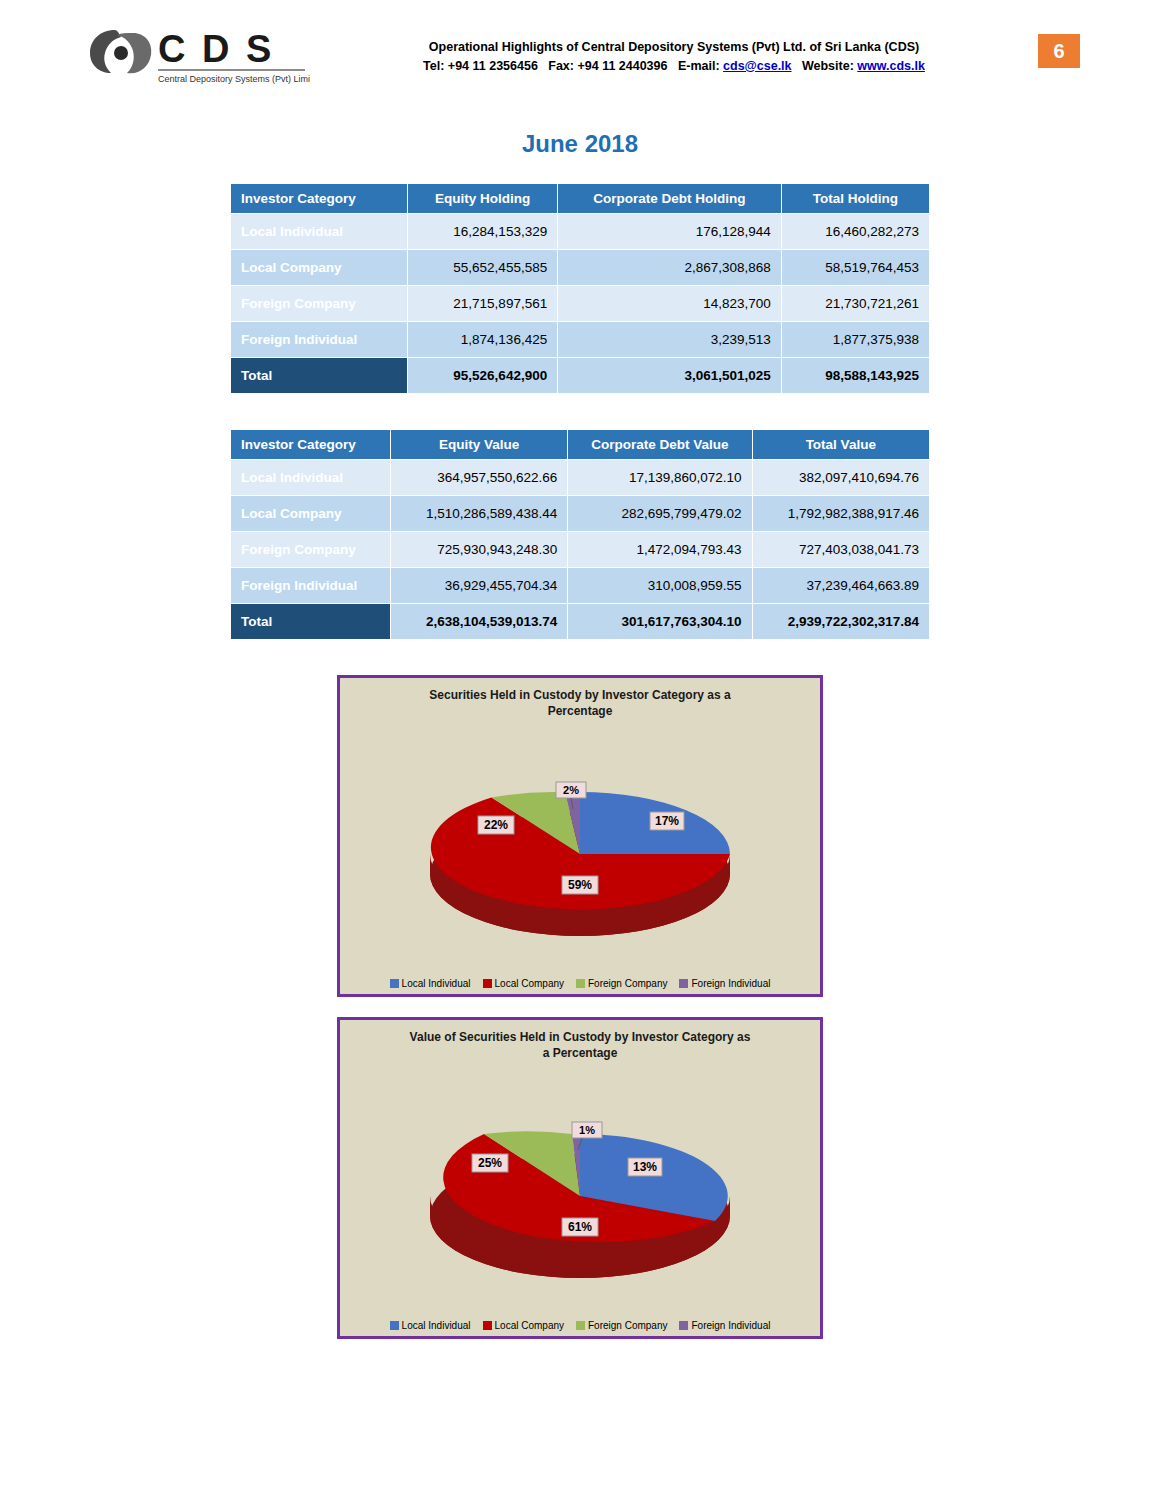C D S Central Depository Systems (Pvt) Limited
Operational Highlights of Central Depository Systems (Pvt) Ltd. of Sri Lanka (CDS)
Tel: +94 11 2356456 Fax: +94 11 2440396 E-mail: cds@cse.lk Website: www.cds.lk
6
June 2018
| Investor Category | Equity Holding | Corporate Debt Holding | Total Holding |
| --- | --- | --- | --- |
| Local Individual | 16,284,153,329 | 176,128,944 | 16,460,282,273 |
| Local Company | 55,652,455,585 | 2,867,308,868 | 58,519,764,453 |
| Foreign Company | 21,715,897,561 | 14,823,700 | 21,730,721,261 |
| Foreign Individual | 1,874,136,425 | 3,239,513 | 1,877,375,938 |
| Total | 95,526,642,900 | 3,061,501,025 | 98,588,143,925 |
| Investor Category | Equity Value | Corporate Debt Value | Total Value |
| --- | --- | --- | --- |
| Local Individual | 364,957,550,622.66 | 17,139,860,072.10 | 382,097,410,694.76 |
| Local Company | 1,510,286,589,438.44 | 282,695,799,479.02 | 1,792,982,388,917.46 |
| Foreign Company | 725,930,943,248.30 | 1,472,094,793.43 | 727,403,038,041.73 |
| Foreign Individual | 36,929,455,704.34 | 310,008,959.55 | 37,239,464,663.89 |
| Total | 2,638,104,539,013.74 | 301,617,763,304.10 | 2,939,722,302,317.84 |
Securities Held in Custody by Investor Category as a
Percentage
2% 17% 22% 59%
Local Individual Local Company Foreign Company Foreign Individual
Value of Securities Held in Custody by Investor Category as
a Percentage
1% 13% 25% 61%
Local Individual Local Company Foreign Company Foreign Individual